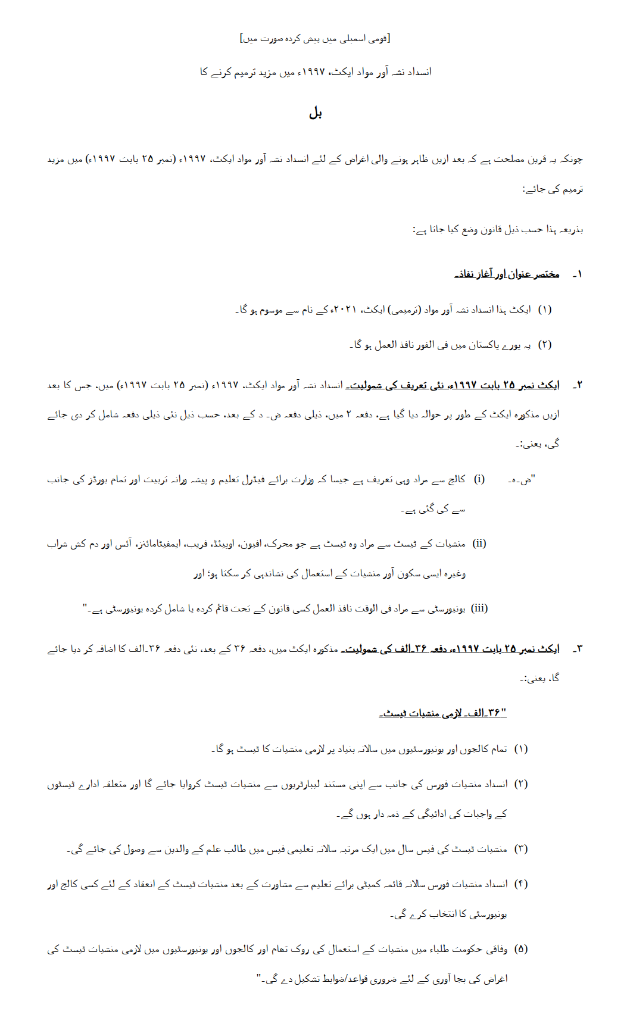[قومی اسمبلی میں پیش کردہ صورت میں]
انسداد نشہ آور مواد ایکٹ، ۱۹۹۷ء میں مزید ترمیم کرنے کا
بل
چونکہ یہ قرین مصلحت ہے کہ بعد ازیں ظاہر ہونے والی اغراض کے لئے انسداد نشہ آور مواد ایکٹ، ۱۹۹۷ء (نمبر ۲۵ بابت ۱۹۹۷ء) میں مزید ترمیم کی جائے؛
بذریعہ ہذا حسب ذیل قانون وضع کیا جاتا ہے:
۱۔
مختصر عنوان اور آغاز نفاذ۔
(۱)
ایکٹ ہذا انسداد نشہ آور مواد (ترمیمی) ایکٹ، ۲۰۲۱ء کے نام سے موسوم ہو گا۔
(۲)
یہ پورے پاکستان میں فی الفور نافذ العمل ہو گا۔
۲۔
ایکٹ نمبر ۲۵ بابت ۱۹۹۷ء، نئی تعریف کی شمولیت۔ انسداد نشہ آور مواد ایکٹ، ۱۹۹۷ء (نمبر ۲۵ بابت ۱۹۹۷ء) میں، جس کا بعد ازیں مذکورہ ایکٹ کے طور پر حوالہ دیا گیا ہے، دفعہ ۲ میں، ذیلی دفعہ ض۔ د کے بعد، حسب ذیل نئی ذیلی دفعہ شامل کر دی جائے گی، یعنی:۔
"ض۔ہ۔
(i)
کالج سے مراد وہی تعریف ہے جیسا کہ وزارت برائے فیڈرل تعلیم و پیشہ ورانہ تربیت اور تمام بورڈز کی جانب سے کی گئی ہے۔
(ii)
منشیات کے ٹیسٹ سے مراد وہ ٹیسٹ ہے جو محرک، افیون، اوپیئڈ، فریب، ایمفیٹامائنز، آئس اور دم کش شراب وغیرہ ایسی سکون آور منشیات کے استعمال کی نشاندہی کر سکتا ہو؛ اور
(iii)
یونیورسٹی سے مراد فی الوقت نافذ العمل کسی قانون کے تحت قائم کردہ یا شامل کردہ یونیورسٹی ہے۔"
۳۔
ایکٹ نمبر ۲۵ بابت ۱۹۹۷ء، دفعہ ۳۶۔الف کی شمولیت۔ مذکورہ ایکٹ میں، دفعہ ۳۶ کے بعد، نئی دفعہ ۳۶۔الف کا اضافہ کر دیا جائے گا، یعنی:۔
"۳۶۔الف۔ لازمی منشیات ٹیسٹ۔
(۱)
تمام کالجوں اور یونیورسٹیوں میں سالانہ بنیاد پر لازمی منشیات کا ٹیسٹ ہو گا۔
(۲)
انسداد منشیات فورس کی جانب سے اپنی مستند لیبارٹریوں سے منشیات ٹیسٹ کروایا جائے گا اور متعلقہ ادارے ٹیسٹوں کے واجبات کی ادائیگی کے ذمہ دار ہوں گے۔
(۳)
منشیات ٹیسٹ کی فیس سال میں ایک مرتبہ سالانہ تعلیمی فیس میں طالب علم کے والدین سے وصول کی جائے گی۔
(۴)
انسداد منشیات فورس سالانہ قائمہ کمیٹی برائے تعلیم سے مشاورت کے بعد منشیات ٹیسٹ کے انعقاد کے لئے کسی کالج اور یونیورسٹی کا انتخاب کرے گی۔
(۵)
وفاقی حکومت طلباء میں منشیات کے استعمال کی روک تھام اور کالجوں اور یونیورسٹیوں میں لازمی منشیات ٹیسٹ کی اغراض کی بجا آوری کے لئے ضروری قواعد/ضوابط تشکیل دے گی۔"